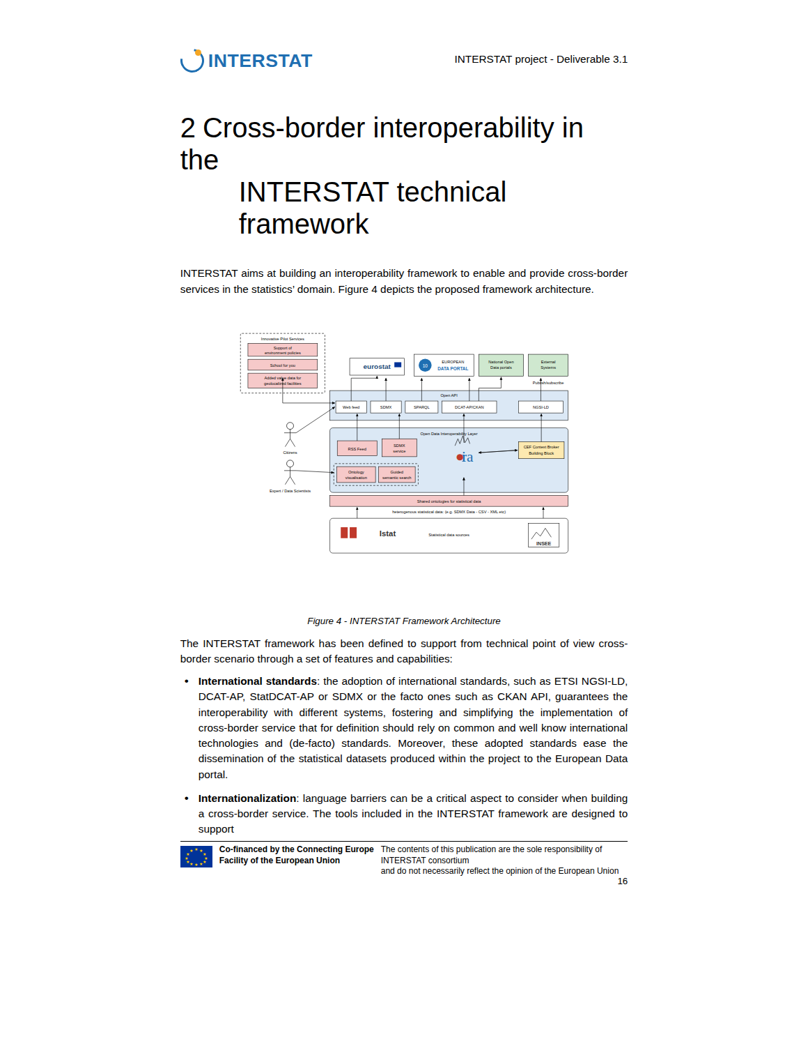INTERSTAT
INTERSTAT project - Deliverable 3.1
2 Cross-border interoperability in the INTERSTAT technical framework
INTERSTAT aims at building an interoperability framework to enable and provide cross-border services in the statistics’ domain. Figure 4 depicts the proposed framework architecture.
Innovative Pilot Services Support of environment policies School for you Added value data for geolocalized facilities eurostat 10 EUROPEAN DATA PORTAL National Open Data portals External Systems Publish/subscribe Open API Web feed SDMX SPARQL DCAT-AP/CKAN NGSI-LD Open Data Interoperability Layer RSS Feed SDMX service i ra ● CEF Context Broker Building Block Ontology visualisation Guided semantic search Shared ontologies for statistical data heterogenous statistical data: (e.g. SDMX Data - CSV - XML etc) Istat Statistical data sources INSEE Citizens Expert / Data Scientists
Figure 4 - INTERSTAT Framework Architecture
The INTERSTAT framework has been defined to support from technical point of view cross-border scenario through a set of features and capabilities:
International standards: the adoption of international standards, such as ETSI NGSI-LD, DCAT-AP, StatDCAT-AP or SDMX or the facto ones such as CKAN API, guarantees the interoperability with different systems, fostering and simplifying the implementation of cross-border service that for definition should rely on common and well know international technologies and (de-facto) standards. Moreover, these adopted standards ease the dissemination of the statistical datasets produced within the project to the European Data portal.
Internationalization: language barriers can be a critical aspect to consider when building a cross-border service. The tools included in the INTERSTAT framework are designed to support
Co-financed by the Connecting Europe
Facility of the European Union
The contents of this publication are the sole responsibility of INTERSTAT consortium
and do not necessarily reflect the opinion of the European Union
16